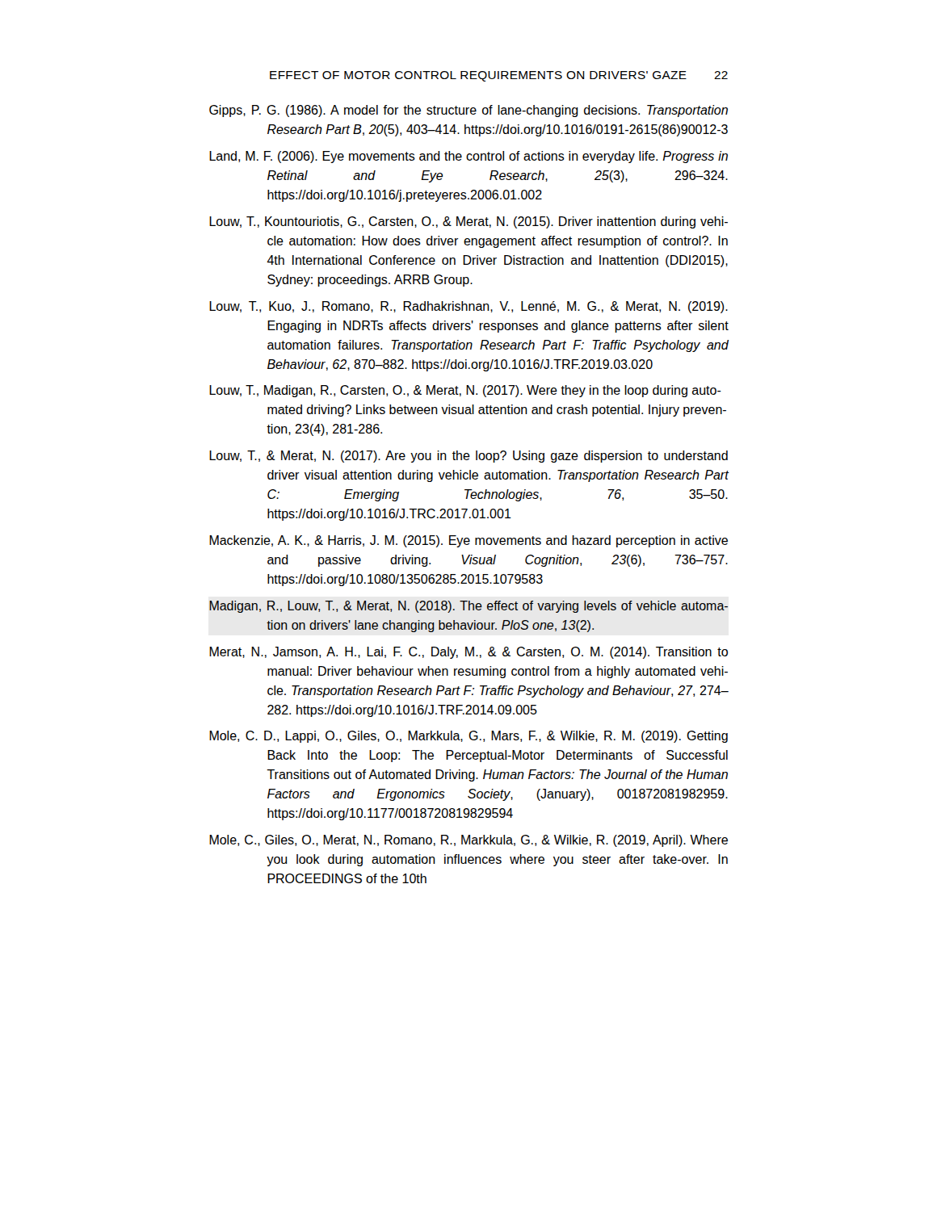Effect of motor control requirements on drivers' gaze 22
Gipps, P. G. (1986). A model for the structure of lane-changing decisions. Transportation Research Part B, 20(5), 403–414. https://doi.org/10.1016/0191-2615(86)90012-3
Land, M. F. (2006). Eye movements and the control of actions in everyday life. Progress in Retinal and Eye Research, 25(3), 296–324. https://doi.org/10.1016/j.preteyeres.2006.01.002
Louw, T., Kountouriotis, G., Carsten, O., & Merat, N. (2015). Driver inattention during vehicle automation: How does driver engagement affect resumption of control?. In 4th International Conference on Driver Distraction and Inattention (DDI2015), Sydney: proceedings. ARRB Group.
Louw, T., Kuo, J., Romano, R., Radhakrishnan, V., Lenné, M. G., & Merat, N. (2019). Engaging in NDRTs affects drivers' responses and glance patterns after silent automation failures. Transportation Research Part F: Traffic Psychology and Behaviour, 62, 870–882. https://doi.org/10.1016/J.TRF.2019.03.020
Louw, T., Madigan, R., Carsten, O., & Merat, N. (2017). Were they in the loop during automated driving? Links between visual attention and crash potential. Injury prevention, 23(4), 281-286.
Louw, T., & Merat, N. (2017). Are you in the loop? Using gaze dispersion to understand driver visual attention during vehicle automation. Transportation Research Part C: Emerging Technologies, 76, 35–50. https://doi.org/10.1016/J.TRC.2017.01.001
Mackenzie, A. K., & Harris, J. M. (2015). Eye movements and hazard perception in active and passive driving. Visual Cognition, 23(6), 736–757. https://doi.org/10.1080/13506285.2015.1079583
Madigan, R., Louw, T., & Merat, N. (2018). The effect of varying levels of vehicle automation on drivers' lane changing behaviour. PloS one, 13(2).
Merat, N., Jamson, A. H., Lai, F. C., Daly, M., & & Carsten, O. M. (2014). Transition to manual: Driver behaviour when resuming control from a highly automated vehicle. Transportation Research Part F: Traffic Psychology and Behaviour, 27, 274–282. https://doi.org/10.1016/J.TRF.2014.09.005
Mole, C. D., Lappi, O., Giles, O., Markkula, G., Mars, F., & Wilkie, R. M. (2019). Getting Back Into the Loop: The Perceptual-Motor Determinants of Successful Transitions out of Automated Driving. Human Factors: The Journal of the Human Factors and Ergonomics Society, (January), 001872081982959. https://doi.org/10.1177/0018720819829594
Mole, C., Giles, O., Merat, N., Romano, R., Markkula, G., & Wilkie, R. (2019, April). Where you look during automation influences where you steer after take-over. In PROCEEDINGS of the 10th